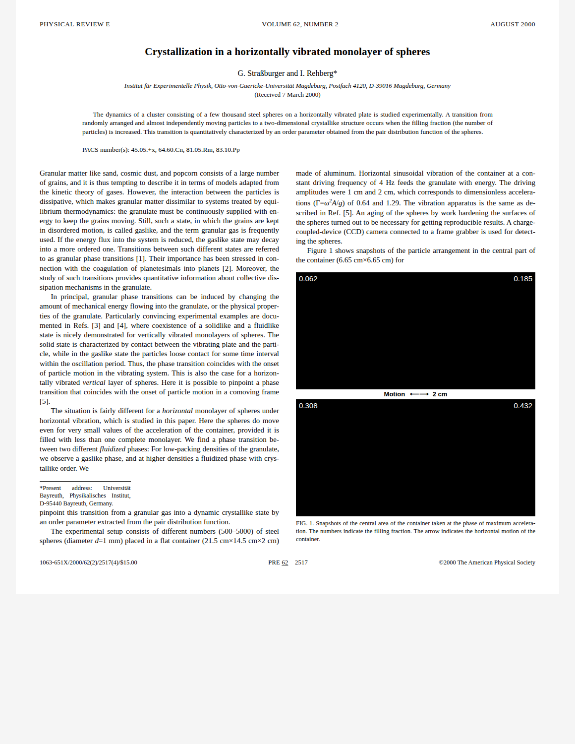PHYSICAL REVIEW E VOLUME 62, NUMBER 2 AUGUST 2000
Crystallization in a horizontally vibrated monolayer of spheres
G. Straßburger and I. Rehberg*
Institut für Experimentelle Physik, Otto-von-Guericke-Universität Magdeburg, Postfach 4120, D-39016 Magdeburg, Germany
(Received 7 March 2000)
The dynamics of a cluster consisting of a few thousand steel spheres on a horizontally vibrated plate is studied experimentally. A transition from randomly arranged and almost independently moving particles to a two-dimensional crystallike structure occurs when the filling fraction (the number of particles) is increased. This transition is quantitatively characterized by an order parameter obtained from the pair distribution function of the spheres.
PACS number(s): 45.05.+x, 64.60.Cn, 81.05.Rm, 83.10.Pp
Granular matter like sand, cosmic dust, and popcorn consists of a large number of grains, and it is thus tempting to describe it in terms of models adapted from the kinetic theory of gases. However, the interaction between the particles is dissipative, which makes granular matter dissimilar to systems treated by equilibrium thermodynamics: the granulate must be continuously supplied with energy to keep the grains moving. Still, such a state, in which the grains are kept in disordered motion, is called gaslike, and the term granular gas is frequently used. If the energy flux into the system is reduced, the gaslike state may decay into a more ordered one. Transitions between such different states are referred to as granular phase transitions [1]. Their importance has been stressed in connection with the coagulation of planetesimals into planets [2]. Moreover, the study of such transitions provides quantitative information about collective dissipation mechanisms in the granulate.
In principal, granular phase transitions can be induced by changing the amount of mechanical energy flowing into the granulate, or the physical properties of the granulate. Particularly convincing experimental examples are documented in Refs. [3] and [4], where coexistence of a solidlike and a fluidlike state is nicely demonstrated for vertically vibrated monolayers of spheres. The solid state is characterized by contact between the vibrating plate and the particle, while in the gaslike state the particles loose contact for some time interval within the oscillation period. Thus, the phase transition coincides with the onset of particle motion in the vibrating system. This is also the case for a horizontally vibrated vertical layer of spheres. Here it is possible to pinpoint a phase transition that coincides with the onset of particle motion in a comoving frame [5].
The situation is fairly different for a horizontal monolayer of spheres under horizontal vibration, which is studied in this paper. Here the spheres do move even for very small values of the acceleration of the container, provided it is filled with less than one complete monolayer. We find a phase transition between two different fluidized phases: For low-packing densities of the granulate, we observe a gaslike phase, and at higher densities a fluidized phase with crystallike order. We
*Present address: Universität Bayreuth, Physikalisches Institut, D-95440 Bayreuth, Germany.
pinpoint this transition from a granular gas into a dynamic crystallike state by an order parameter extracted from the pair distribution function.
The experimental setup consists of different numbers (500–5000) of steel spheres (diameter d=1 mm) placed in a flat container (21.5 cm×14.5 cm×2 cm) made of aluminum. Horizontal sinusoidal vibration of the container at a constant driving frequency of 4 Hz feeds the granulate with energy. The driving amplitudes were 1 cm and 2 cm, which corresponds to dimensionless accelerations (Γ=ω2A/g) of 0.64 and 1.29. The vibration apparatus is the same as described in Ref. [5]. An aging of the spheres by work hardening the surfaces of the spheres turned out to be necessary for getting reproducible results. A charge-coupled-device (CCD) camera connected to a frame grabber is used for detecting the spheres.
Figure 1 shows snapshots of the particle arrangement in the central part of the container (6.65 cm×6.65 cm) for
0.062
0.185
Motion⟵ ⟶2 cm
0.308
0.432
FIG. 1. Snapshots of the central area of the container taken at the phase of maximum acceleration. The numbers indicate the filling fraction. The arrow indicates the horizontal motion of the container.
1063-651X/2000/62(2)/2517(4)/$15.00 PRE 62 2517 ©2000 The American Physical Society